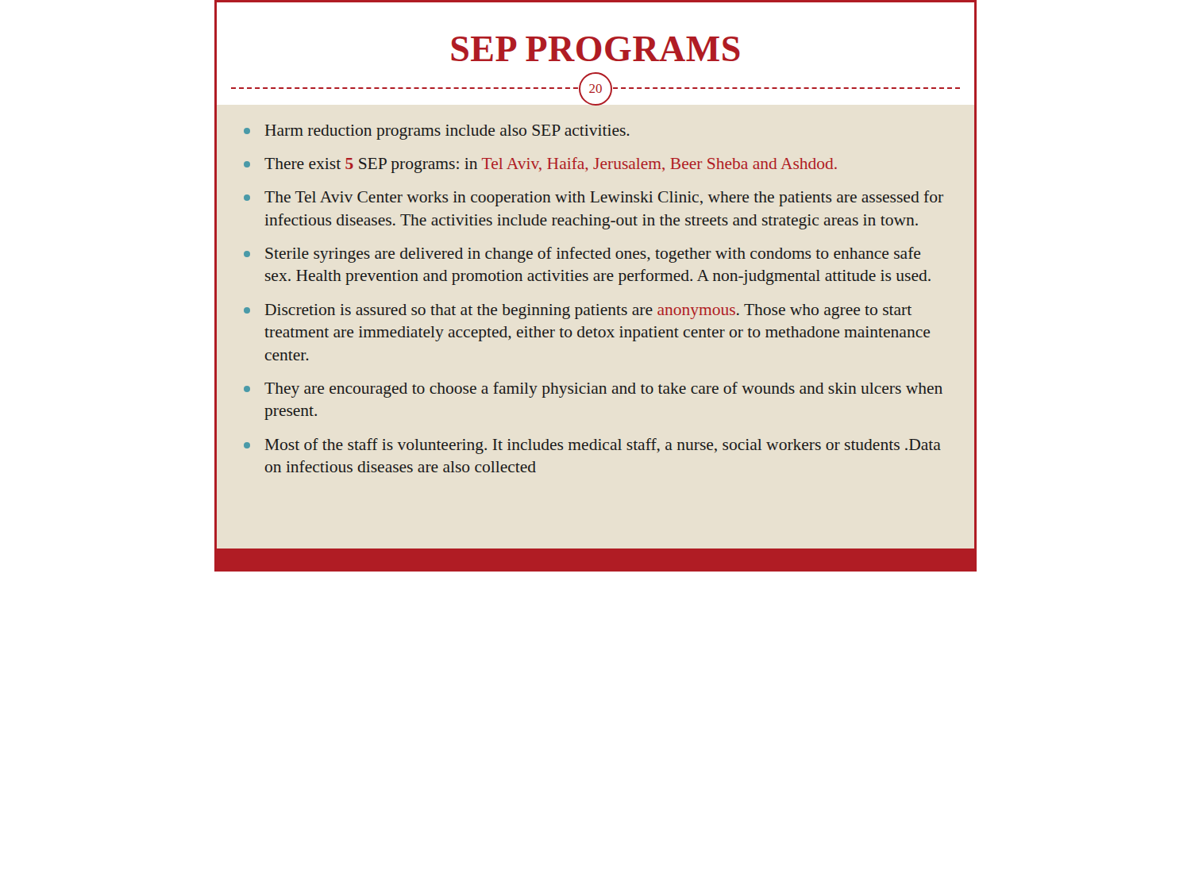SEP PROGRAMS
20
Harm reduction programs include also SEP activities.
There exist 5 SEP programs: in Tel Aviv, Haifa, Jerusalem, Beer Sheba and Ashdod.
The Tel Aviv Center works in cooperation with Lewinski Clinic, where the patients are assessed for infectious diseases. The activities include reaching-out in the streets and strategic areas in town.
Sterile syringes are delivered in change of infected ones, together with condoms to enhance safe sex. Health prevention and promotion activities are performed. A non-judgmental attitude is used.
Discretion is assured so that at the beginning patients are anonymous. Those who agree to start treatment are immediately accepted, either to detox inpatient center or to methadone maintenance center.
They are encouraged to choose a family physician and to take care of wounds and skin ulcers when present.
Most of the staff is volunteering. It includes medical staff, a nurse, social workers or students .Data on infectious diseases are also collected